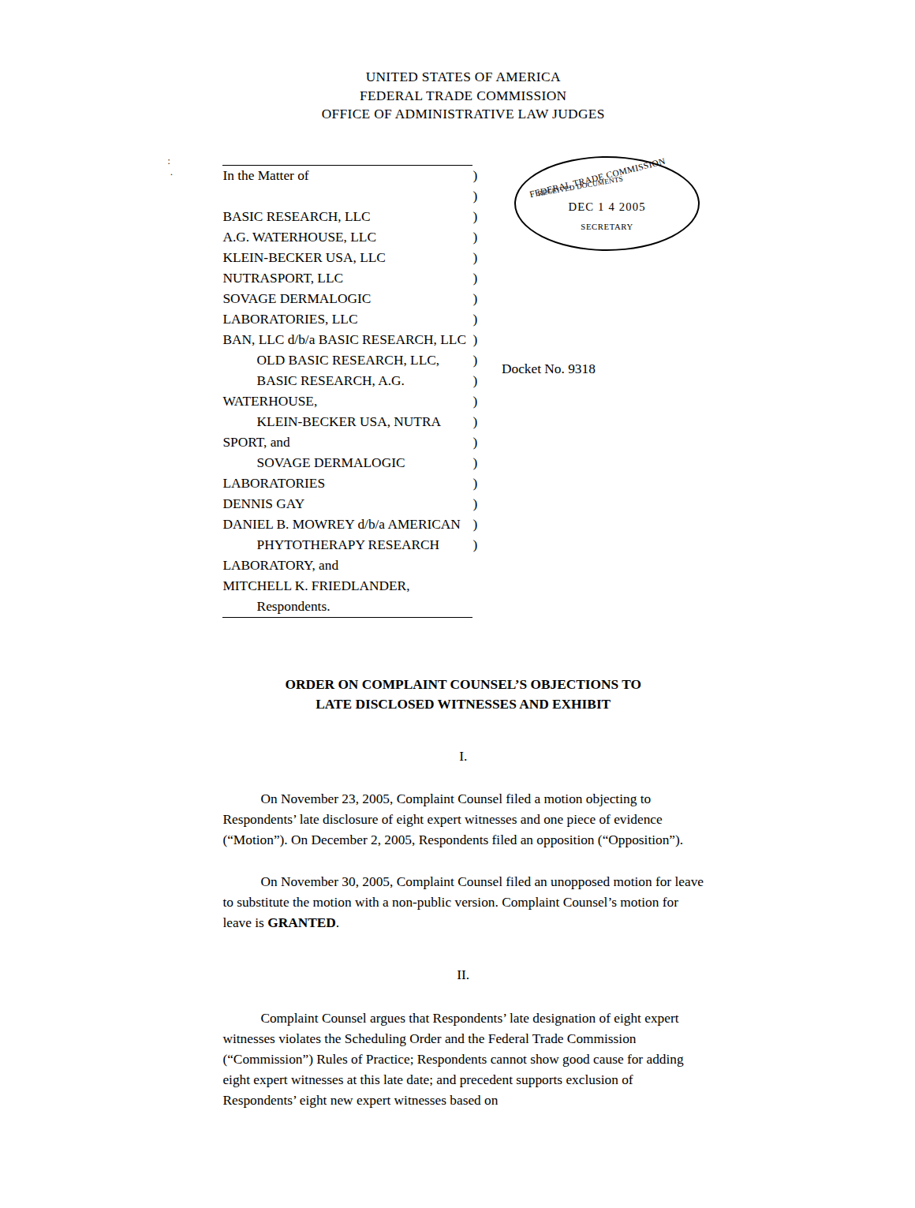UNITED STATES OF AMERICA
FEDERAL TRADE COMMISSION
OFFICE OF ADMINISTRATIVE LAW JUDGES
:
.
FEDERAL TRADE COMMISSION
RECEIVED DOCUMENTS
DEC 1 4 2005
SECRETARY
| In the Matter of BASIC RESEARCH, LLC A.G. WATERHOUSE, LLC KLEIN-BECKER USA, LLC NUTRASPORT, LLC SOVAGE DERMALOGIC LABORATORIES, LLC BAN, LLC d/b/a BASIC RESEARCH, LLC OLD BASIC RESEARCH, LLC, BASIC RESEARCH, A.G. WATERHOUSE, KLEIN-BECKER USA, NUTRA SPORT, and SOVAGE DERMALOGIC LABORATORIES DENNIS GAY DANIEL B. MOWREY d/b/a AMERICAN PHYTOTHERAPY RESEARCH LABORATORY, and MITCHELL K. FRIEDLANDER, Respondents. | ) ) ) ) ) ) ) ) ) ) ) ) ) ) ) ) ) ) ) | Docket No. 9318 |
ORDER ON COMPLAINT COUNSEL’S OBJECTIONS TO
LATE DISCLOSED WITNESSES AND EXHIBIT
I.
On November 23, 2005, Complaint Counsel filed a motion objecting to Respondents’ late disclosure of eight expert witnesses and one piece of evidence (“Motion”). On December 2, 2005, Respondents filed an opposition (“Opposition”).
On November 30, 2005, Complaint Counsel filed an unopposed motion for leave to substitute the motion with a non-public version. Complaint Counsel’s motion for leave is GRANTED.
II.
Complaint Counsel argues that Respondents’ late designation of eight expert witnesses violates the Scheduling Order and the Federal Trade Commission (“Commission”) Rules of Practice; Respondents cannot show good cause for adding eight expert witnesses at this late date; and precedent supports exclusion of Respondents’ eight new expert witnesses based on